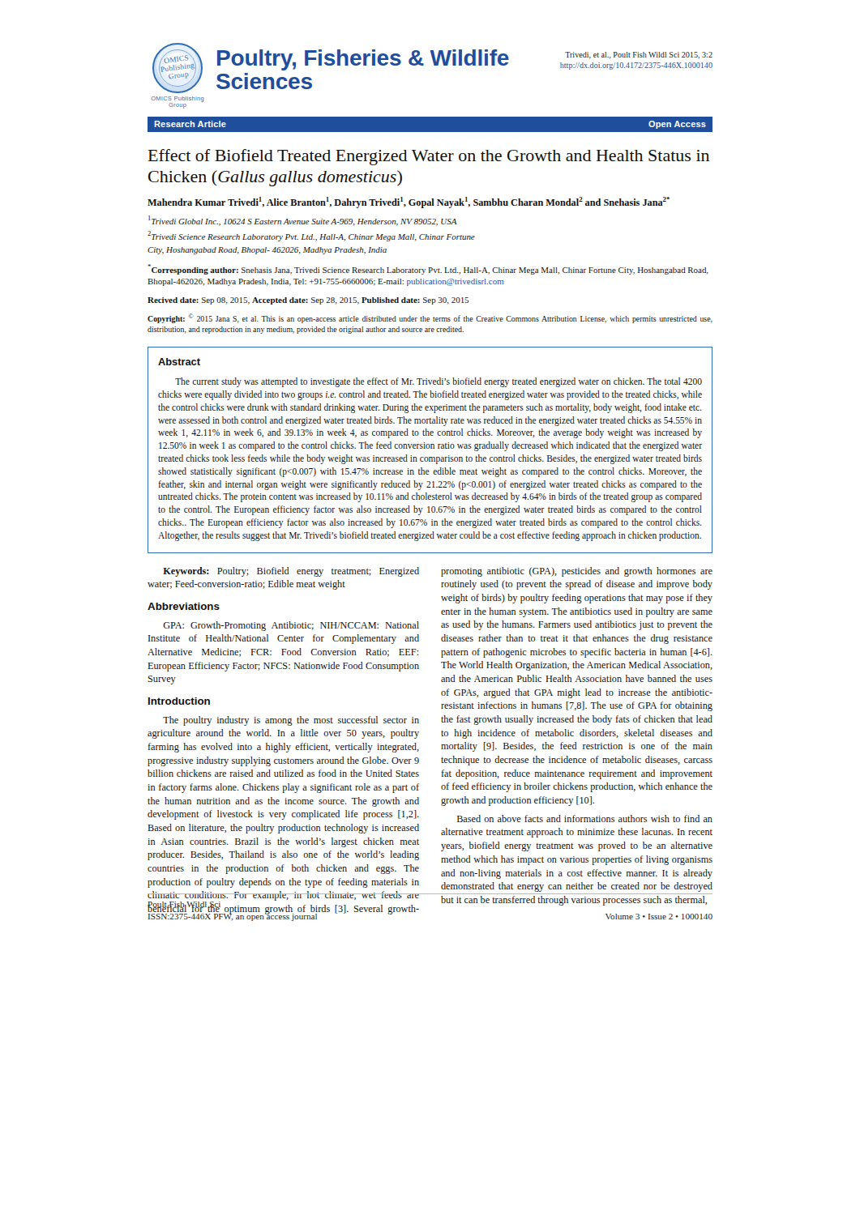OMICS
Publishing
Group
OMICS Publishing Group
Poultry, Fisheries & Wildlife Sciences
Trivedi, et al., Poult Fish Wildl Sci 2015, 3:2
http://dx.doi.org/10.4172/2375-446X.1000140
Research Article Open Access
Effect of Biofield Treated Energized Water on the Growth and Health Status in Chicken (Gallus gallus domesticus)
Mahendra Kumar Trivedi1, Alice Branton1, Dahryn Trivedi1, Gopal Nayak1, Sambhu Charan Mondal2 and Snehasis Jana2*
1Trivedi Global Inc., 10624 S Eastern Avenue Suite A-969, Henderson, NV 89052, USA
2Trivedi Science Research Laboratory Pvt. Ltd., Hall-A, Chinar Mega Mall, Chinar Fortune
City, Hoshangabad Road, Bhopal- 462026, Madhya Pradesh, India
*Corresponding author: Snehasis Jana, Trivedi Science Research Laboratory Pvt. Ltd., Hall-A, Chinar Mega Mall, Chinar Fortune City, Hoshangabad Road, Bhopal-462026, Madhya Pradesh, India, Tel: +91-755-6660006; E-mail: publication@trivedisrl.com
Recived date: Sep 08, 2015, Accepted date: Sep 28, 2015, Published date: Sep 30, 2015
Copyright: © 2015 Jana S, et al. This is an open-access article distributed under the terms of the Creative Commons Attribution License, which permits unrestricted use, distribution, and reproduction in any medium, provided the original author and source are credited.
Abstract
The current study was attempted to investigate the effect of Mr. Trivedi’s biofield energy treated energized water on chicken. The total 4200 chicks were equally divided into two groups i.e. control and treated. The biofield treated energized water was provided to the treated chicks, while the control chicks were drunk with standard drinking water. During the experiment the parameters such as mortality, body weight, food intake etc. were assessed in both control and energized water treated birds. The mortality rate was reduced in the energized water treated chicks as 54.55% in week 1, 42.11% in week 6, and 39.13% in week 4, as compared to the control chicks. Moreover, the average body weight was increased by 12.50% in week 1 as compared to the control chicks. The feed conversion ratio was gradually decreased which indicated that the energized water treated chicks took less feeds while the body weight was increased in comparison to the control chicks. Besides, the energized water treated birds showed statistically significant (p<0.007) with 15.47% increase in the edible meat weight as compared to the control chicks. Moreover, the feather, skin and internal organ weight were significantly reduced by 21.22% (p<0.001) of energized water treated chicks as compared to the untreated chicks. The protein content was increased by 10.11% and cholesterol was decreased by 4.64% in birds of the treated group as compared to the control. The European efficiency factor was also increased by 10.67% in the energized water treated birds as compared to the control chicks.. The European efficiency factor was also increased by 10.67% in the energized water treated birds as compared to the control chicks. Altogether, the results suggest that Mr. Trivedi’s biofield treated energized water could be a cost effective feeding approach in chicken production.
Keywords: Poultry; Biofield energy treatment; Energized water; Feed-conversion-ratio; Edible meat weight
Abbreviations
GPA: Growth-Promoting Antibiotic; NIH/NCCAM: National Institute of Health/National Center for Complementary and Alternative Medicine; FCR: Food Conversion Ratio; EEF: European Efficiency Factor; NFCS: Nationwide Food Consumption Survey
Introduction
The poultry industry is among the most successful sector in agriculture around the world. In a little over 50 years, poultry farming has evolved into a highly efficient, vertically integrated, progressive industry supplying customers around the Globe. Over 9 billion chickens are raised and utilized as food in the United States in factory farms alone. Chickens play a significant role as a part of the human nutrition and as the income source. The growth and development of livestock is very complicated life process [1,2]. Based on literature, the poultry production technology is increased in Asian countries. Brazil is the world’s largest chicken meat producer. Besides, Thailand is also one of the world’s leading countries in the production of both chicken and eggs. The production of poultry depends on the type of feeding materials in climatic conditions. For example, in hot climate, wet feeds are beneficial for the optimum growth of birds [3]. Several growth-promoting antibiotic (GPA), pesticides and growth hormones are routinely used (to prevent the spread of disease and improve body weight of birds) by poultry feeding operations that may pose if they enter in the human system. The antibiotics used in poultry are same as used by the humans. Farmers used antibiotics just to prevent the diseases rather than to treat it that enhances the drug resistance pattern of pathogenic microbes to specific bacteria in human [4-6]. The World Health Organization, the American Medical Association, and the American Public Health Association have banned the uses of GPAs, argued that GPA might lead to increase the antibiotic-resistant infections in humans [7,8]. The use of GPA for obtaining the fast growth usually increased the body fats of chicken that lead to high incidence of metabolic disorders, skeletal diseases and mortality [9]. Besides, the feed restriction is one of the main technique to decrease the incidence of metabolic diseases, carcass fat deposition, reduce maintenance requirement and improvement of feed efficiency in broiler chickens production, which enhance the growth and production efficiency [10].
Based on above facts and informations authors wish to find an alternative treatment approach to minimize these lacunas. In recent years, biofield energy treatment was proved to be an alternative method which has impact on various properties of living organisms and non-living materials in a cost effective manner. It is already demonstrated that energy can neither be created nor be destroyed but it can be transferred through various processes such as thermal,
Poult Fish Wildl Sci
ISSN:2375-446X PFW, an open access journal
Volume 3 • Issue 2 • 1000140